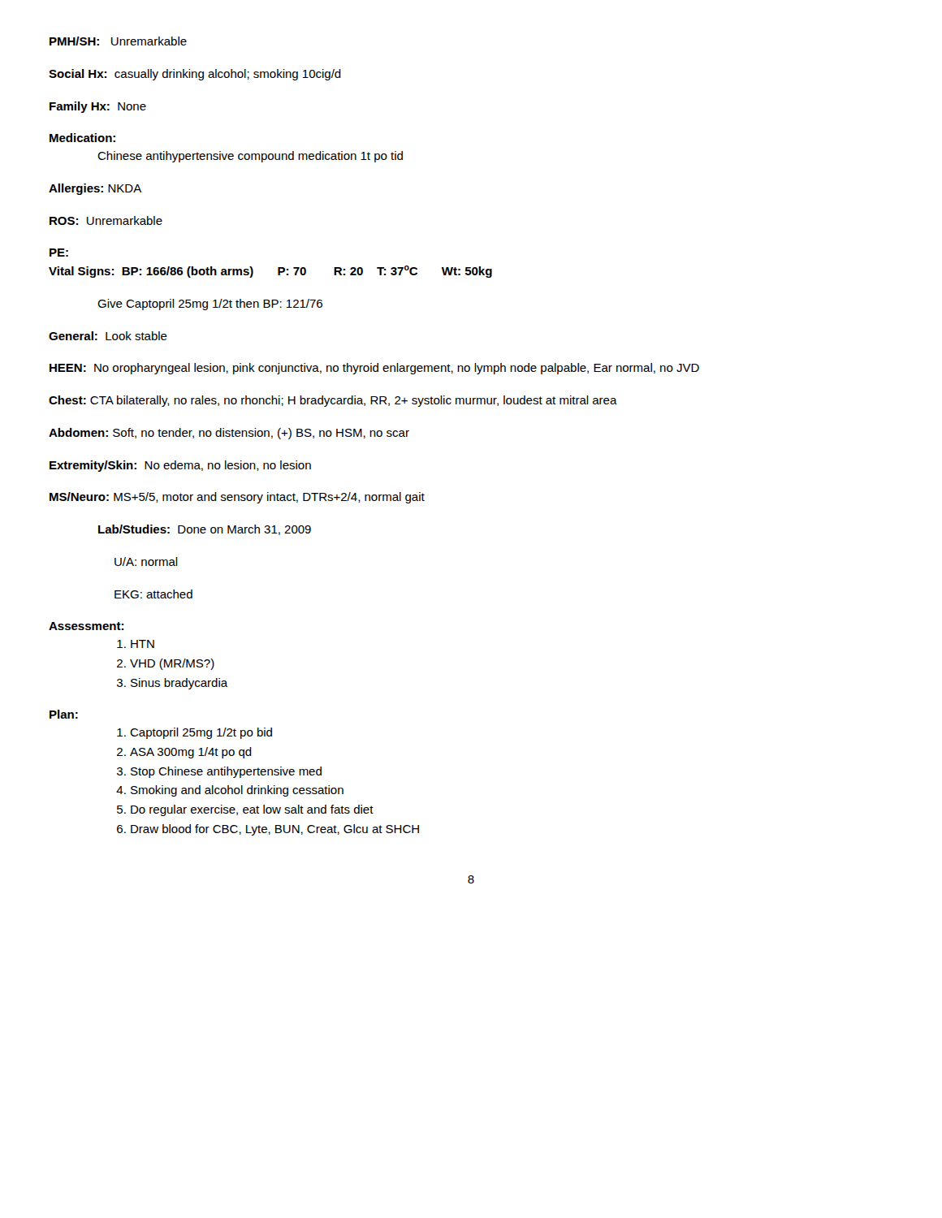PMH/SH: Unremarkable
Social Hx: casually drinking alcohol; smoking 10cig/d
Family Hx: None
Medication:
Chinese antihypertensive compound medication 1t po tid
Allergies: NKDA
ROS: Unremarkable
PE:
Vital Signs: BP: 166/86 (both arms) P: 70 R: 20 T: 37oC Wt: 50kg
Give Captopril 25mg 1/2t then BP: 121/76
General: Look stable
HEEN: No oropharyngeal lesion, pink conjunctiva, no thyroid enlargement, no lymph node palpable, Ear normal, no JVD
Chest: CTA bilaterally, no rales, no rhonchi; H bradycardia, RR, 2+ systolic murmur, loudest at mitral area
Abdomen: Soft, no tender, no distension, (+) BS, no HSM, no scar
Extremity/Skin: No edema, no lesion, no lesion
MS/Neuro: MS+5/5, motor and sensory intact, DTRs+2/4, normal gait
Lab/Studies: Done on March 31, 2009
U/A: normal
EKG: attached
Assessment:
HTN
VHD (MR/MS?)
Sinus bradycardia
Plan:
Captopril 25mg 1/2t po bid
ASA 300mg 1/4t po qd
Stop Chinese antihypertensive med
Smoking and alcohol drinking cessation
Do regular exercise, eat low salt and fats diet
Draw blood for CBC, Lyte, BUN, Creat, Glcu at SHCH
8